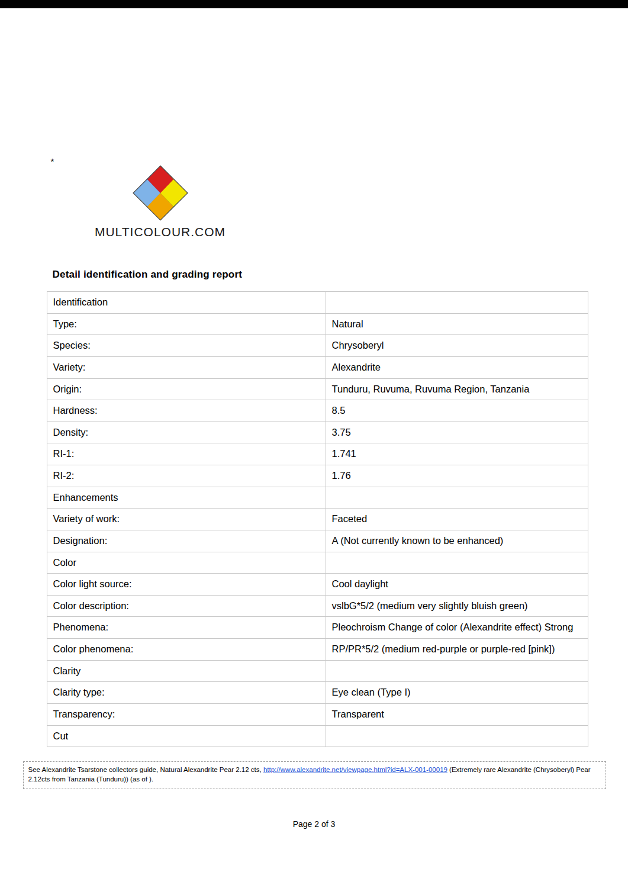*
MULTICOLOUR.COM
Detail identification and grading report
| Identification | |
| Type: | Natural |
| Species: | Chrysoberyl |
| Variety: | Alexandrite |
| Origin: | Tunduru, Ruvuma, Ruvuma Region, Tanzania |
| Hardness: | 8.5 |
| Density: | 3.75 |
| RI-1: | 1.741 |
| RI-2: | 1.76 |
| Enhancements | |
| Variety of work: | Faceted |
| Designation: | A (Not currently known to be enhanced) |
| Color | |
| Color light source: | Cool daylight |
| Color description: | vslbG*5/2 (medium very slightly bluish green) |
| Phenomena: | Pleochroism Change of color (Alexandrite effect) Strong |
| Color phenomena: | RP/PR*5/2 (medium red-purple or purple-red [pink]) |
| Clarity | |
| Clarity type: | Eye clean (Type I) |
| Transparency: | Transparent |
| Cut | |
See Alexandrite Tsarstone collectors guide, Natural Alexandrite Pear 2.12 cts, http://www.alexandrite.net/viewpage.html?id=ALX-001-00019 (Extremely rare Alexandrite (Chrysoberyl) Pear 2.12cts from Tanzania (Tunduru)) (as of ).
Page 2 of 3